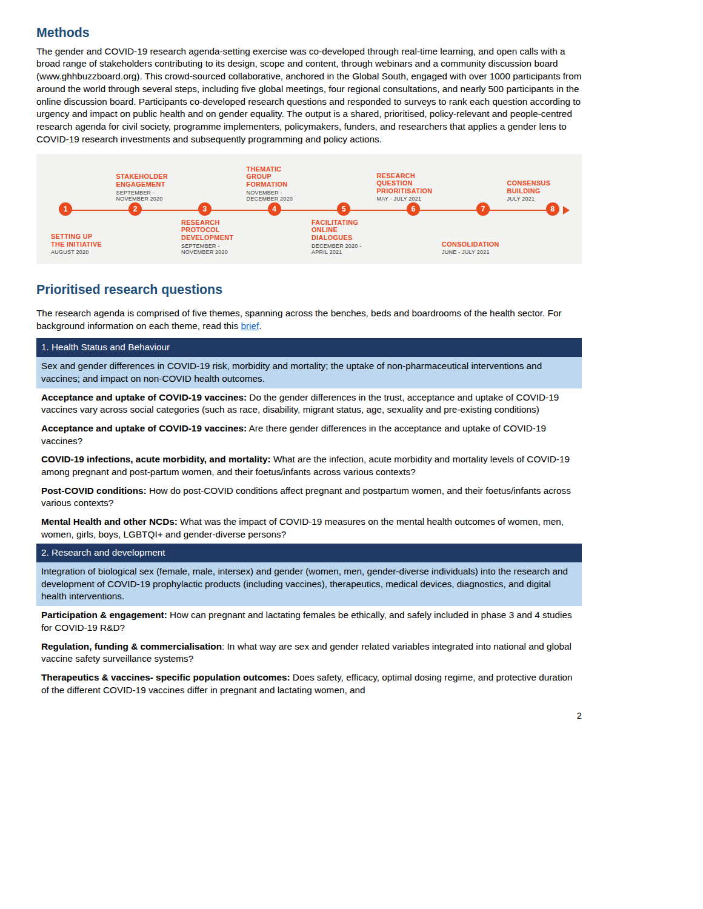Methods
The gender and COVID-19 research agenda-setting exercise was co-developed through real-time learning, and open calls with a broad range of stakeholders contributing to its design, scope and content, through webinars and a community discussion board (www.ghhbuzzboard.org). This crowd-sourced collaborative, anchored in the Global South, engaged with over 1000 participants from around the world through several steps, including five global meetings, four regional consultations, and nearly 500 participants in the online discussion board. Participants co-developed research questions and responded to surveys to rank each question according to urgency and impact on public health and on gender equality. The output is a shared, prioritised, policy-relevant and people-centred research agenda for civil society, programme implementers, policymakers, funders, and researchers that applies a gender lens to COVID-19 research investments and subsequently programming and policy actions.
| | Stakeholder Engagement September - November 2020 | | Thematic Group Formation November - December 2020 | | Research Question Prioritisation May - July 2021 | | Consensus Building July 2021 |
1
2
3
4
5
6
7
8
| Setting up the Initiative August 2020 | | Research Protocol Development September - November 2020 | | Facilitating Online Dialogues December 2020 - April 2021 | | Consolidation June - July 2021 | |
Prioritised research questions
The research agenda is comprised of five themes, spanning across the benches, beds and boardrooms of the health sector. For background information on each theme, read this brief.
| 1. Health Status and Behaviour |
| Sex and gender differences in COVID-19 risk, morbidity and mortality; the uptake of non-pharmaceutical interventions and vaccines; and impact on non-COVID health outcomes. |
| Acceptance and uptake of COVID-19 vaccines: Do the gender differences in the trust, acceptance and uptake of COVID-19 vaccines vary across social categories (such as race, disability, migrant status, age, sexuality and pre-existing conditions) |
| Acceptance and uptake of COVID-19 vaccines: Are there gender differences in the acceptance and uptake of COVID-19 vaccines? |
| COVID-19 infections, acute morbidity, and mortality: What are the infection, acute morbidity and mortality levels of COVID-19 among pregnant and post-partum women, and their foetus/infants across various contexts? |
| Post-COVID conditions: How do post-COVID conditions affect pregnant and postpartum women, and their foetus/infants across various contexts? |
| Mental Health and other NCDs: What was the impact of COVID-19 measures on the mental health outcomes of women, men, women, girls, boys, LGBTQI+ and gender-diverse persons? |
| 2. Research and development |
| Integration of biological sex (female, male, intersex) and gender (women, men, gender-diverse individuals) into the research and development of COVID-19 prophylactic products (including vaccines), therapeutics, medical devices, diagnostics, and digital health interventions. |
| Participation & engagement: How can pregnant and lactating females be ethically, and safely included in phase 3 and 4 studies for COVID-19 R&D? |
| Regulation, funding & commercialisation : In what way are sex and gender related variables integrated into national and global vaccine safety surveillance systems? |
| Therapeutics & vaccines- specific population outcomes: Does safety, efficacy, optimal dosing regime, and protective duration of the different COVID-19 vaccines differ in pregnant and lactating women, and |
2